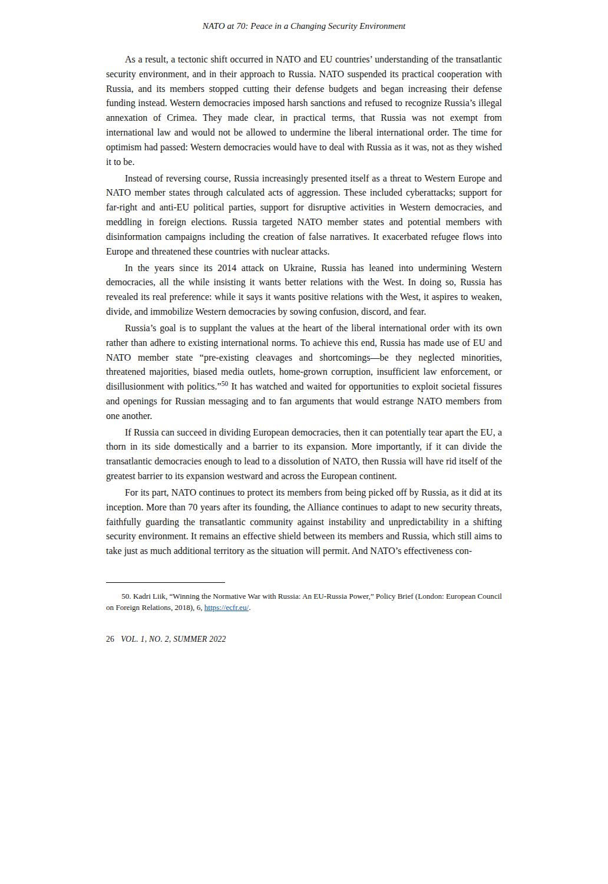NATO at 70: Peace in a Changing Security Environment
As a result, a tectonic shift occurred in NATO and EU countries’ understanding of the transatlantic security environment, and in their approach to Russia. NATO suspended its practical cooperation with Russia, and its members stopped cutting their defense budgets and began increasing their defense funding instead. Western democracies imposed harsh sanctions and refused to recognize Russia’s illegal annexation of Crimea. They made clear, in practical terms, that Russia was not exempt from international law and would not be allowed to undermine the liberal international order. The time for optimism had passed: Western democracies would have to deal with Russia as it was, not as they wished it to be.
Instead of reversing course, Russia increasingly presented itself as a threat to Western Europe and NATO member states through calculated acts of aggression. These included cyberattacks; support for far-right and anti-EU political parties, support for disruptive activities in Western democracies, and meddling in foreign elections. Russia targeted NATO member states and potential members with disinformation campaigns including the creation of false narratives. It exacerbated refugee flows into Europe and threatened these countries with nuclear attacks.
In the years since its 2014 attack on Ukraine, Russia has leaned into undermining Western democracies, all the while insisting it wants better relations with the West. In doing so, Russia has revealed its real preference: while it says it wants positive relations with the West, it aspires to weaken, divide, and immobilize Western democracies by sowing confusion, discord, and fear.
Russia’s goal is to supplant the values at the heart of the liberal international order with its own rather than adhere to existing international norms. To achieve this end, Russia has made use of EU and NATO member state “pre-existing cleavages and shortcomings—be they neglected minorities, threatened majorities, biased media outlets, home-grown corruption, insufficient law enforcement, or disillusionment with politics.”50 It has watched and waited for opportunities to exploit societal fissures and openings for Russian messaging and to fan arguments that would estrange NATO members from one another.
If Russia can succeed in dividing European democracies, then it can potentially tear apart the EU, a thorn in its side domestically and a barrier to its expansion. More importantly, if it can divide the transatlantic democracies enough to lead to a dissolution of NATO, then Russia will have rid itself of the greatest barrier to its expansion westward and across the European continent.
For its part, NATO continues to protect its members from being picked off by Russia, as it did at its inception. More than 70 years after its founding, the Alliance continues to adapt to new security threats, faithfully guarding the transatlantic community against instability and unpredictability in a shifting security environment. It remains an effective shield between its members and Russia, which still aims to take just as much additional territory as the situation will permit. And NATO’s effectiveness con-
50. Kadri Liik, “Winning the Normative War with Russia: An EU-Russia Power,” Policy Brief (London: European Council on Foreign Relations, 2018), 6, https://ecfr.eu/.
26 VOL. 1, NO. 2, SUMMER 2022